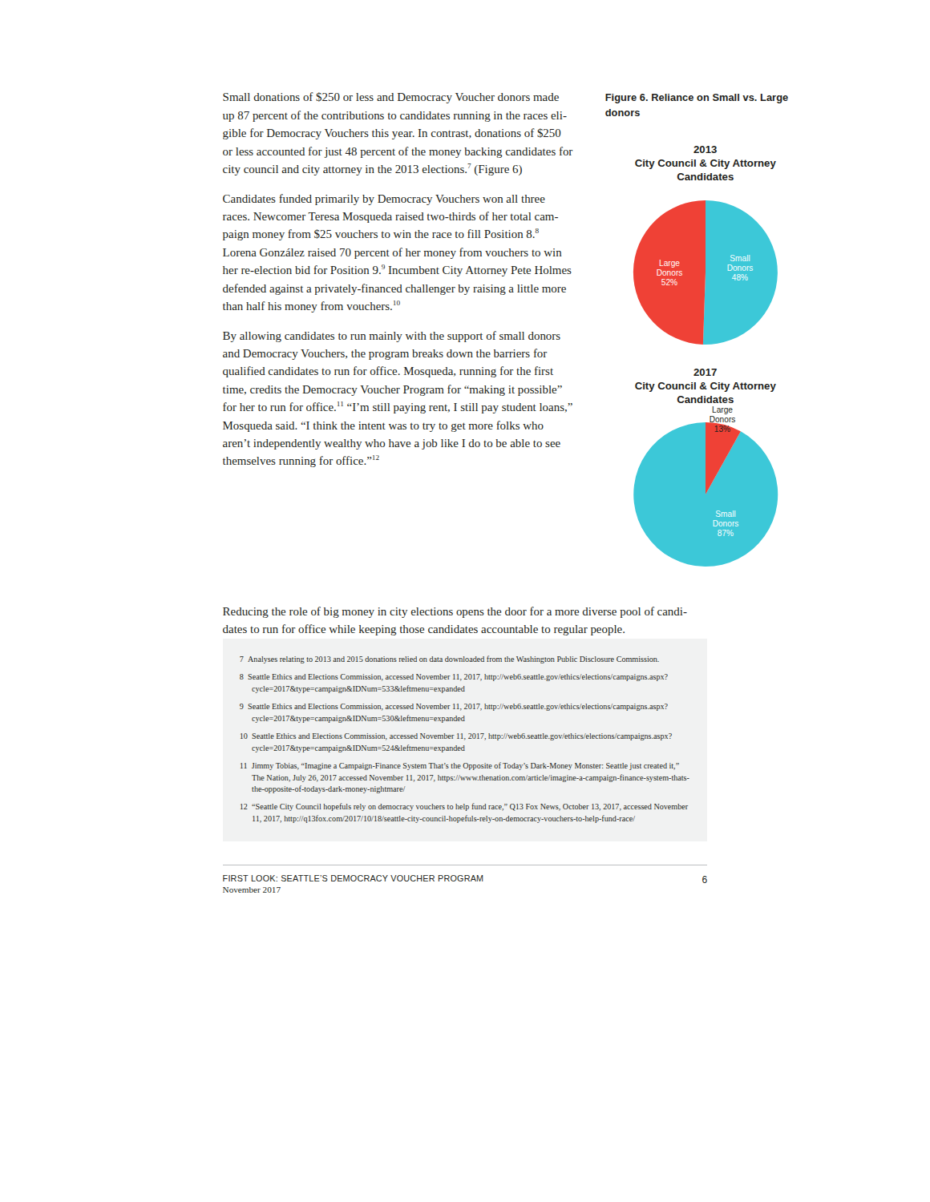Small donations of $250 or less and Democracy Voucher donors made up 87 percent of the contributions to candidates running in the races eligible for Democracy Vouchers this year. In contrast, donations of $250 or less accounted for just 48 percent of the money backing candidates for city council and city attorney in the 2013 elections.7 (Figure 6)
Candidates funded primarily by Democracy Vouchers won all three races. Newcomer Teresa Mosqueda raised two-thirds of her total campaign money from $25 vouchers to win the race to fill Position 8.8 Lorena González raised 70 percent of her money from vouchers to win her re-election bid for Position 9.9 Incumbent City Attorney Pete Holmes defended against a privately-financed challenger by raising a little more than half his money from vouchers.10
By allowing candidates to run mainly with the support of small donors and Democracy Vouchers, the program breaks down the barriers for qualified candidates to run for office. Mosqueda, running for the first time, credits the Democracy Voucher Program for “making it possible” for her to run for office.11 “I’m still paying rent, I still pay student loans,” Mosqueda said. “I think the intent was to try to get more folks who aren’t independently wealthy who have a job like I do to be able to see themselves running for office.”12
Figure 6. Reliance on Small vs. Large donors
2013 City Council & City Attorney Candidates
Small Donors 48% Large Donors 52%
2017 City Council & City Attorney Candidates
Large Donors 13% Small Donors 87%
Reducing the role of big money in city elections opens the door for a more diverse pool of candidates to run for office while keeping those candidates accountable to regular people.
7 Analyses relating to 2013 and 2015 donations relied on data downloaded from the Washington Public Disclosure Commission.
8 Seattle Ethics and Elections Commission, accessed November 11, 2017, http://web6.seattle.gov/ethics/elections/campaigns.aspx?cycle=2017&type=campaign&IDNum=533&leftmenu=expanded
9 Seattle Ethics and Elections Commission, accessed November 11, 2017, http://web6.seattle.gov/ethics/elections/campaigns.aspx?cycle=2017&type=campaign&IDNum=530&leftmenu=expanded
10 Seattle Ethics and Elections Commission, accessed November 11, 2017, http://web6.seattle.gov/ethics/elections/campaigns.aspx?cycle=2017&type=campaign&IDNum=524&leftmenu=expanded
11 Jimmy Tobias, “Imagine a Campaign-Finance System That’s the Opposite of Today’s Dark-Money Monster: Seattle just created it,” The Nation, July 26, 2017 accessed November 11, 2017, https://www.thenation.com/article/imagine-a-campaign-finance-system-thats-the-opposite-of-todays-dark-money-nightmare/
12“Seattle City Council hopefuls rely on democracy vouchers to help fund race,” Q13 Fox News, October 13, 2017, accessed November 11, 2017, http://q13fox.com/2017/10/18/seattle-city-council-hopefuls-rely-on-democracy-vouchers-to-help-fund-race/
First Look: Seattle’s Democracy Voucher Program
November 2017
6